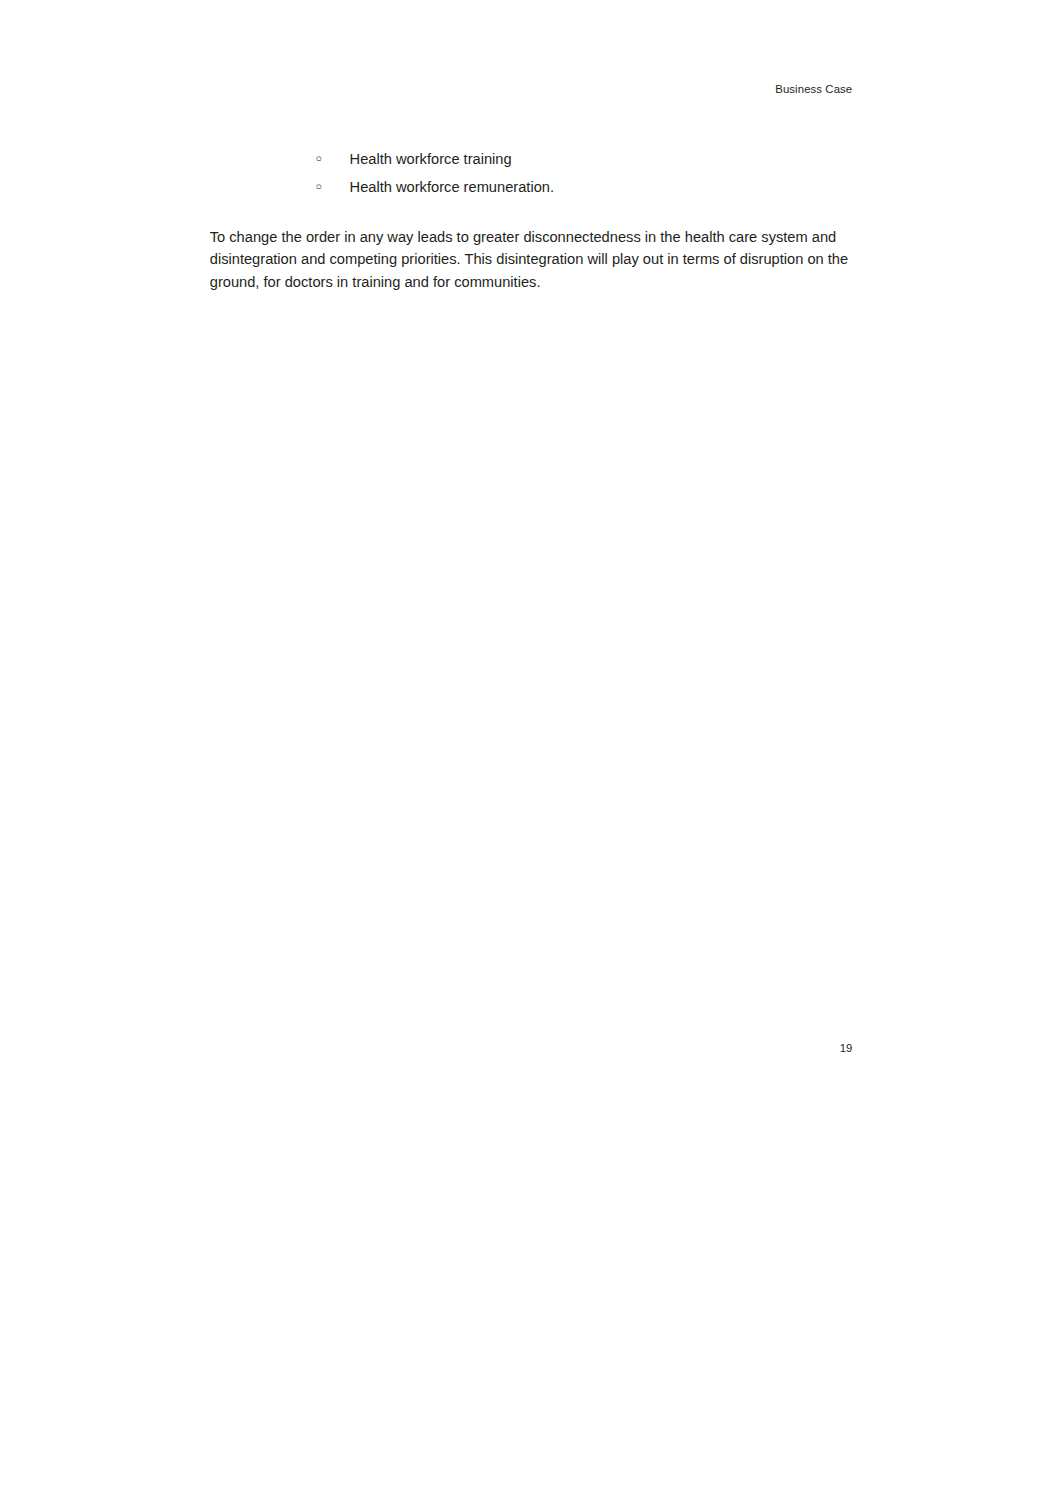Business Case
Health workforce training
Health workforce remuneration.
To change the order in any way leads to greater disconnectedness in the health care system and disintegration and competing priorities. This disintegration will play out in terms of disruption on the ground, for doctors in training and for communities.
19